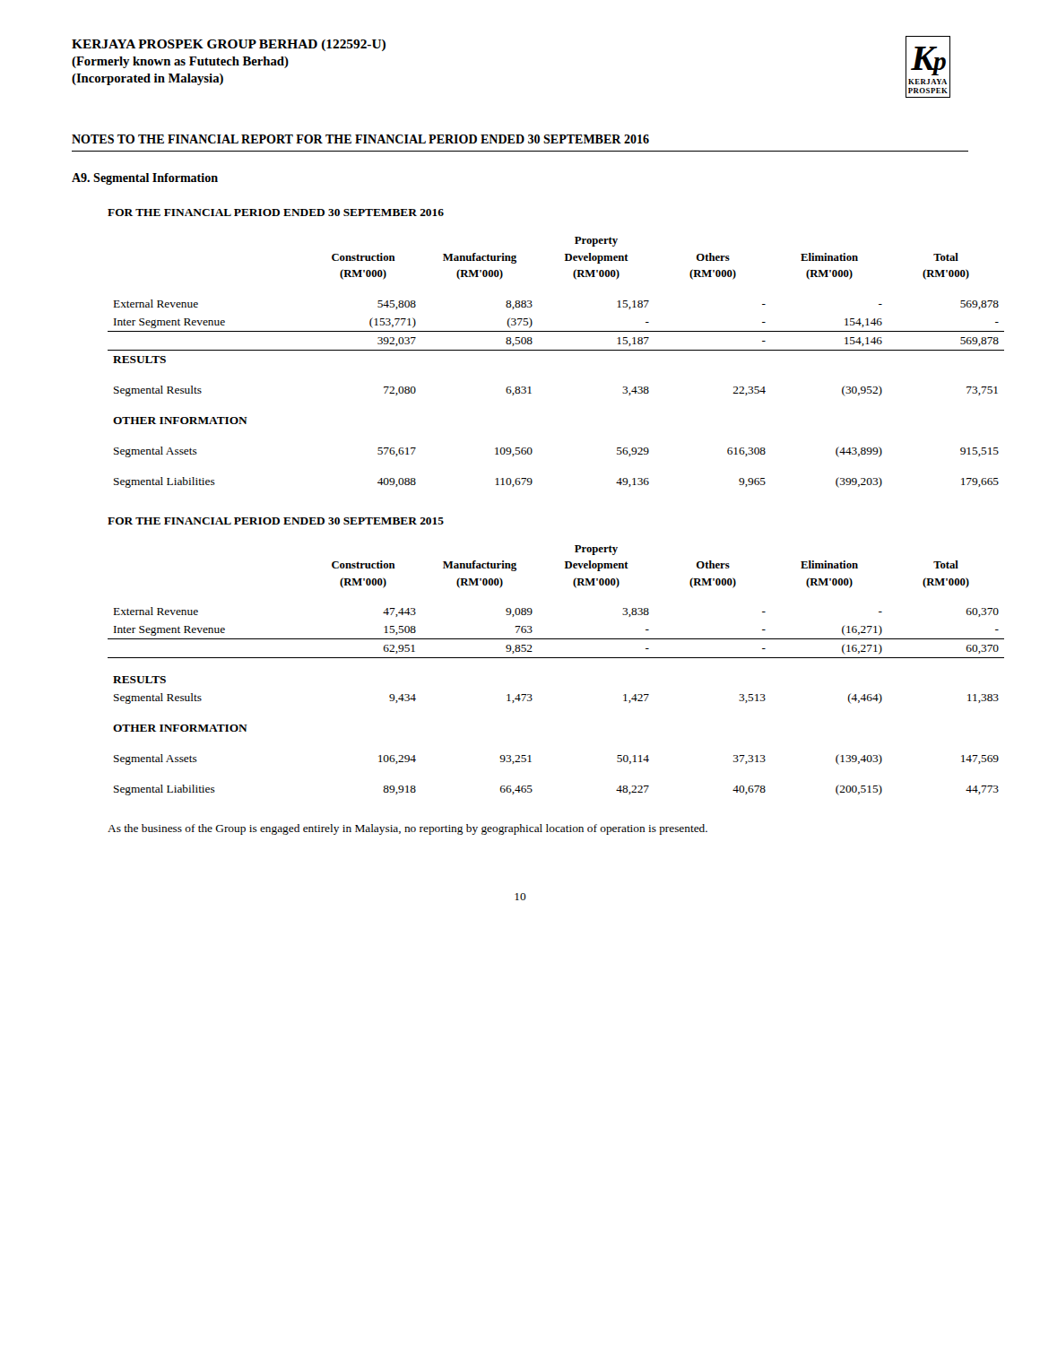KERJAYA PROSPEK GROUP BERHAD (122592-U)
(Formerly known as Fututech Berhad)
(Incorporated in Malaysia)
Kp
KERJAYA
PROSPEK
NOTES TO THE FINANCIAL REPORT FOR THE FINANCIAL PERIOD ENDED 30 SEPTEMBER 2016
A9. Segmental Information
FOR THE FINANCIAL PERIOD ENDED 30 SEPTEMBER 2016
| | | | Property | | | |
| --- | --- | --- | --- | --- | --- | --- |
| | Construction | Manufacturing | Development | Others | Elimination | Total |
| | (RM'000) | (RM'000) | (RM'000) | (RM'000) | (RM'000) | (RM'000) |
| External Revenue | 545,808 | 8,883 | 15,187 | - | - | 569,878 |
| Inter Segment Revenue | (153,771) | (375) | - | - | 154,146 | - |
| | 392,037 | 8,508 | 15,187 | - | 154,146 | 569,878 |
| RESULTS | |
| Segmental Results | 72,080 | 6,831 | 3,438 | 22,354 | (30,952) | 73,751 |
| OTHER INFORMATION | |
| Segmental Assets | 576,617 | 109,560 | 56,929 | 616,308 | (443,899) | 915,515 |
| Segmental Liabilities | 409,088 | 110,679 | 49,136 | 9,965 | (399,203) | 179,665 |
FOR THE FINANCIAL PERIOD ENDED 30 SEPTEMBER 2015
| | | | Property | | | |
| --- | --- | --- | --- | --- | --- | --- |
| | Construction | Manufacturing | Development | Others | Elimination | Total |
| | (RM'000) | (RM'000) | (RM'000) | (RM'000) | (RM'000) | (RM'000) |
| External Revenue | 47,443 | 9,089 | 3,838 | - | - | 60,370 |
| Inter Segment Revenue | 15,508 | 763 | - | - | (16,271) | - |
| | 62,951 | 9,852 | - | - | (16,271) | 60,370 |
| RESULTS | |
| Segmental Results | 9,434 | 1,473 | 1,427 | 3,513 | (4,464) | 11,383 |
| OTHER INFORMATION | |
| Segmental Assets | 106,294 | 93,251 | 50,114 | 37,313 | (139,403) | 147,569 |
| Segmental Liabilities | 89,918 | 66,465 | 48,227 | 40,678 | (200,515) | 44,773 |
As the business of the Group is engaged entirely in Malaysia, no reporting by geographical location of operation is presented.
10